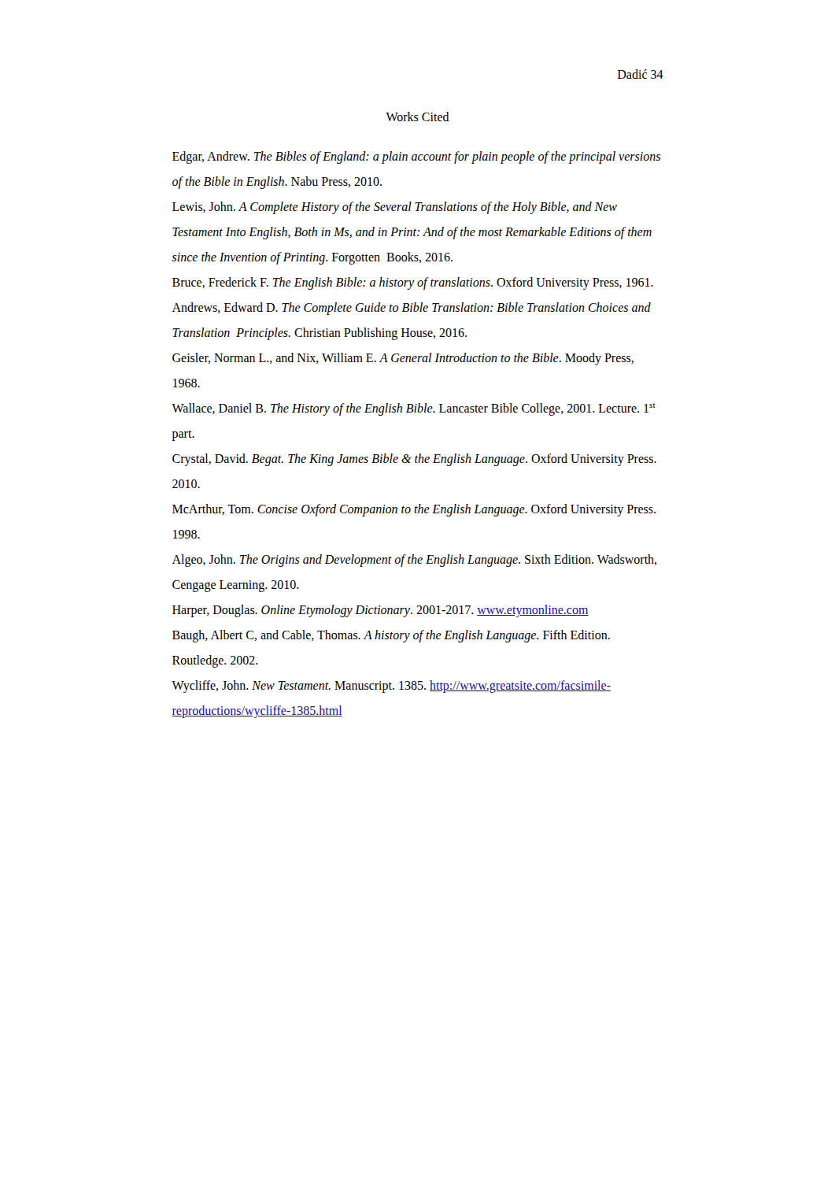Dadić 34
Works Cited
Edgar, Andrew. The Bibles of England: a plain account for plain people of the principal versions of the Bible in English. Nabu Press, 2010.
Lewis, John. A Complete History of the Several Translations of the Holy Bible, and New Testament Into English, Both in Ms, and in Print: And of the most Remarkable Editions of them since the Invention of Printing. Forgotten Books, 2016.
Bruce, Frederick F. The English Bible: a history of translations. Oxford University Press, 1961.
Andrews, Edward D. The Complete Guide to Bible Translation: Bible Translation Choices and Translation Principles. Christian Publishing House, 2016.
Geisler, Norman L., and Nix, William E. A General Introduction to the Bible. Moody Press, 1968.
Wallace, Daniel B. The History of the English Bible. Lancaster Bible College, 2001. Lecture. 1st part.
Crystal, David. Begat. The King James Bible & the English Language. Oxford University Press. 2010.
McArthur, Tom. Concise Oxford Companion to the English Language. Oxford University Press. 1998.
Algeo, John. The Origins and Development of the English Language. Sixth Edition. Wadsworth, Cengage Learning. 2010.
Harper, Douglas. Online Etymology Dictionary. 2001-2017. www.etymonline.com
Baugh, Albert C, and Cable, Thomas. A history of the English Language. Fifth Edition. Routledge. 2002.
Wycliffe, John. New Testament. Manuscript. 1385. http://www.greatsite.com/facsimile-reproductions/wycliffe-1385.html